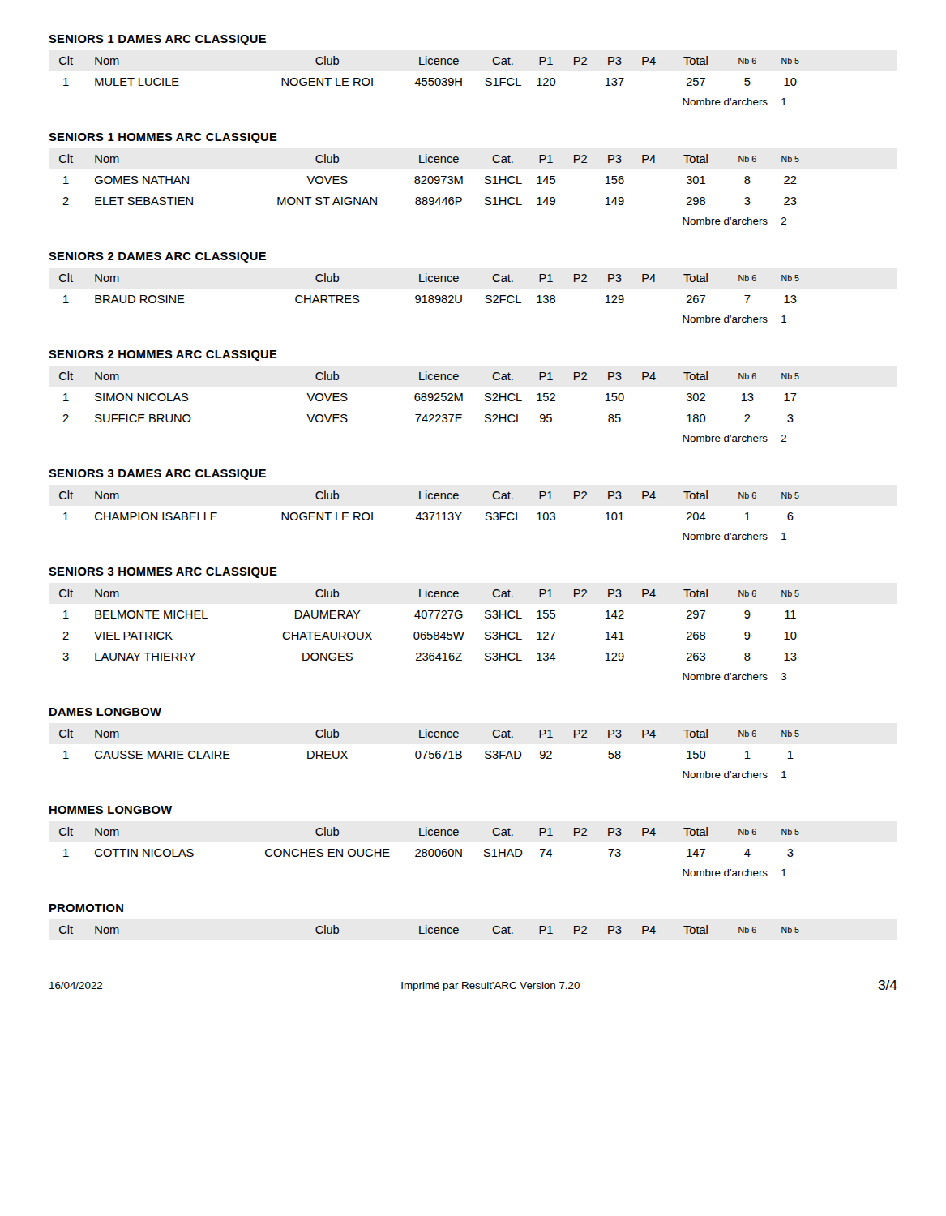SENIORS 1 DAMES ARC CLASSIQUE
| Clt | Nom | Club | Licence | Cat. | P1 | P2 | P3 | P4 | Total | Nb 6 | Nb 5 | | |
| --- | --- | --- | --- | --- | --- | --- | --- | --- | --- | --- | --- | --- | --- |
| 1 | MULET LUCILE | NOGENT LE ROI | 455039H | S1FCL | 120 | | 137 | | 257 | 5 | 10 | | |
Nombre d'archers1
SENIORS 1 HOMMES ARC CLASSIQUE
| Clt | Nom | Club | Licence | Cat. | P1 | P2 | P3 | P4 | Total | Nb 6 | Nb 5 | | |
| --- | --- | --- | --- | --- | --- | --- | --- | --- | --- | --- | --- | --- | --- |
| 1 | GOMES NATHAN | VOVES | 820973M | S1HCL | 145 | | 156 | | 301 | 8 | 22 | | |
| 2 | ELET SEBASTIEN | MONT ST AIGNAN | 889446P | S1HCL | 149 | | 149 | | 298 | 3 | 23 | | |
Nombre d'archers2
SENIORS 2 DAMES ARC CLASSIQUE
| Clt | Nom | Club | Licence | Cat. | P1 | P2 | P3 | P4 | Total | Nb 6 | Nb 5 | | |
| --- | --- | --- | --- | --- | --- | --- | --- | --- | --- | --- | --- | --- | --- |
| 1 | BRAUD ROSINE | CHARTRES | 918982U | S2FCL | 138 | | 129 | | 267 | 7 | 13 | | |
Nombre d'archers1
SENIORS 2 HOMMES ARC CLASSIQUE
| Clt | Nom | Club | Licence | Cat. | P1 | P2 | P3 | P4 | Total | Nb 6 | Nb 5 | | |
| --- | --- | --- | --- | --- | --- | --- | --- | --- | --- | --- | --- | --- | --- |
| 1 | SIMON NICOLAS | VOVES | 689252M | S2HCL | 152 | | 150 | | 302 | 13 | 17 | | |
| 2 | SUFFICE BRUNO | VOVES | 742237E | S2HCL | 95 | | 85 | | 180 | 2 | 3 | | |
Nombre d'archers2
SENIORS 3 DAMES ARC CLASSIQUE
| Clt | Nom | Club | Licence | Cat. | P1 | P2 | P3 | P4 | Total | Nb 6 | Nb 5 | | |
| --- | --- | --- | --- | --- | --- | --- | --- | --- | --- | --- | --- | --- | --- |
| 1 | CHAMPION ISABELLE | NOGENT LE ROI | 437113Y | S3FCL | 103 | | 101 | | 204 | 1 | 6 | | |
Nombre d'archers1
SENIORS 3 HOMMES ARC CLASSIQUE
| Clt | Nom | Club | Licence | Cat. | P1 | P2 | P3 | P4 | Total | Nb 6 | Nb 5 | | |
| --- | --- | --- | --- | --- | --- | --- | --- | --- | --- | --- | --- | --- | --- |
| 1 | BELMONTE MICHEL | DAUMERAY | 407727G | S3HCL | 155 | | 142 | | 297 | 9 | 11 | | |
| 2 | VIEL PATRICK | CHATEAUROUX | 065845W | S3HCL | 127 | | 141 | | 268 | 9 | 10 | | |
| 3 | LAUNAY THIERRY | DONGES | 236416Z | S3HCL | 134 | | 129 | | 263 | 8 | 13 | | |
Nombre d'archers3
DAMES LONGBOW
| Clt | Nom | Club | Licence | Cat. | P1 | P2 | P3 | P4 | Total | Nb 6 | Nb 5 | | |
| --- | --- | --- | --- | --- | --- | --- | --- | --- | --- | --- | --- | --- | --- |
| 1 | CAUSSE MARIE CLAIRE | DREUX | 075671B | S3FAD | 92 | | 58 | | 150 | 1 | 1 | | |
Nombre d'archers1
HOMMES LONGBOW
| Clt | Nom | Club | Licence | Cat. | P1 | P2 | P3 | P4 | Total | Nb 6 | Nb 5 | | |
| --- | --- | --- | --- | --- | --- | --- | --- | --- | --- | --- | --- | --- | --- |
| 1 | COTTIN NICOLAS | CONCHES EN OUCHE | 280060N | S1HAD | 74 | | 73 | | 147 | 4 | 3 | | |
Nombre d'archers1
PROMOTION
| Clt | Nom | Club | Licence | Cat. | P1 | P2 | P3 | P4 | Total | Nb 6 | Nb 5 | | |
| --- | --- | --- | --- | --- | --- | --- | --- | --- | --- | --- | --- | --- | --- |
16/04/2022
Imprimé par Result'ARC Version 7.20
3/4